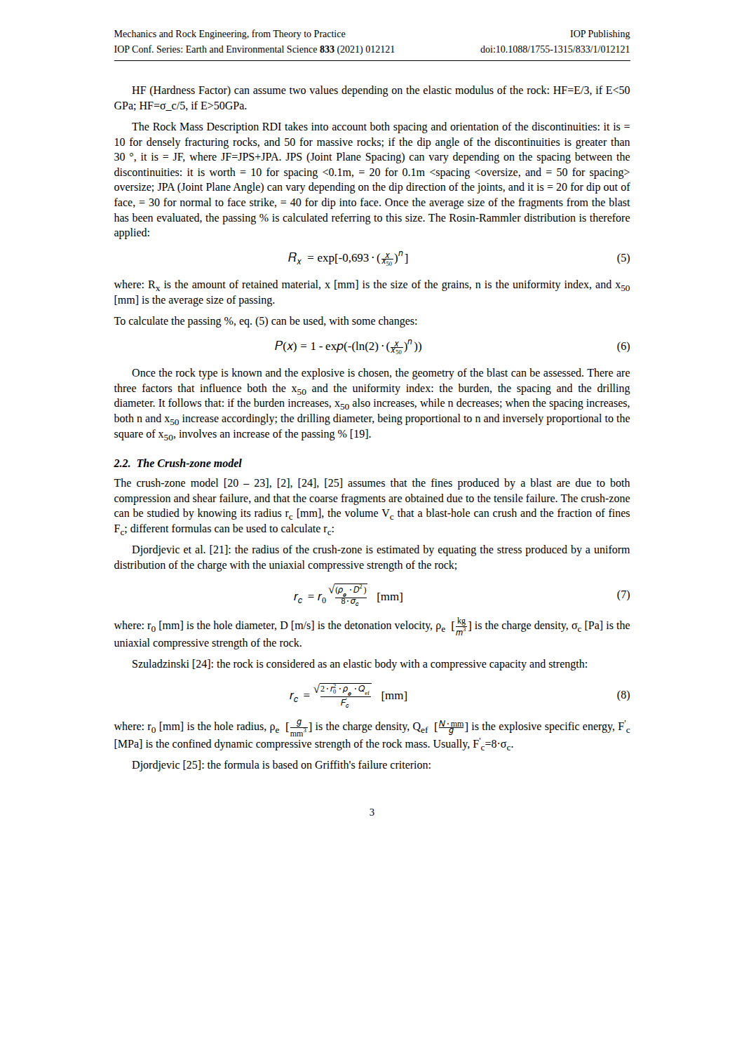Mechanics and Rock Engineering, from Theory to Practice
IOP Publishing
IOP Conf. Series: Earth and Environmental Science 833 (2021) 012121
doi:10.1088/1755-1315/833/1/012121
HF (Hardness Factor) can assume two values depending on the elastic modulus of the rock: HF=E/3, if E<50 GPa; HF=σ_c/5, if E>50GPa.
The Rock Mass Description RDI takes into account both spacing and orientation of the discontinuities: it is = 10 for densely fracturing rocks, and 50 for massive rocks; if the dip angle of the discontinuities is greater than 30 °, it is = JF, where JF=JPS+JPA. JPS (Joint Plane Spacing) can vary depending on the spacing between the discontinuities: it is worth = 10 for spacing <0.1m, = 20 for 0.1m <spacing <oversize, and = 50 for spacing> oversize; JPA (Joint Plane Angle) can vary depending on the dip direction of the joints, and it is = 20 for dip out of face, = 30 for normal to face strike, = 40 for dip into face. Once the average size of the fragments from the blast has been evaluated, the passing % is calculated referring to this size. The Rosin-Rammler distribution is therefore applied:
Rx = exp [ -0,693⋅ (xx50) n ]
(5)
where: Rx is the amount of retained material, x [mm] is the size of the grains, n is the uniformity index, and x50 [mm] is the average size of passing.
To calculate the passing %, eq. (5) can be used, with some changes:
P(x) =1-exp ( - ( ln(2)⋅ (xx50) n ) )
(6)
Once the rock type is known and the explosive is chosen, the geometry of the blast can be assessed. There are three factors that influence both the x50 and the uniformity index: the burden, the spacing and the drilling diameter. It follows that: if the burden increases, x50 also increases, while n decreases; when the spacing increases, both n and x50 increase accordingly; the drilling diameter, being proportional to n and inversely proportional to the square of x50, involves an increase of the passing % [19].
2.2. The Crush-zone model
The crush-zone model [20 – 23], [2], [24], [25] assumes that the fines produced by a blast are due to both compression and shear failure, and that the coarse fragments are obtained due to the tensile failure. The crush-zone can be studied by knowing its radius rc [mm], the volume Vc that a blast-hole can crush and the fraction of fines Fc; different formulas can be used to calculate rc:
Djordjevic et al. [21]: the radius of the crush-zone is estimated by equating the stress produced by a uniform distribution of the charge with the uniaxial compressive strength of the rock;
rc = r0 (ρe⋅D2) 8⋅σc [mm]
(7)
where: r0 [mm] is the hole diameter, D [m/s] is the detonation velocity, ρe [kgm3] is the charge density, σc [Pa] is the uniaxial compressive strength of the rock.
Szuladzinski [24]: the rock is considered as an elastic body with a compressive capacity and strength:
rc = 2⋅r02⋅ρe⋅Qef Fc′ [mm]
(8)
where: r0 [mm] is the hole radius, ρe [gmm3] is the charge density, Qef [N⋅mmg] is the explosive specific energy, F'c [MPa] is the confined dynamic compressive strength of the rock mass. Usually, F'c=8·σc.
Djordjevic [25]: the formula is based on Griffith's failure criterion:
3